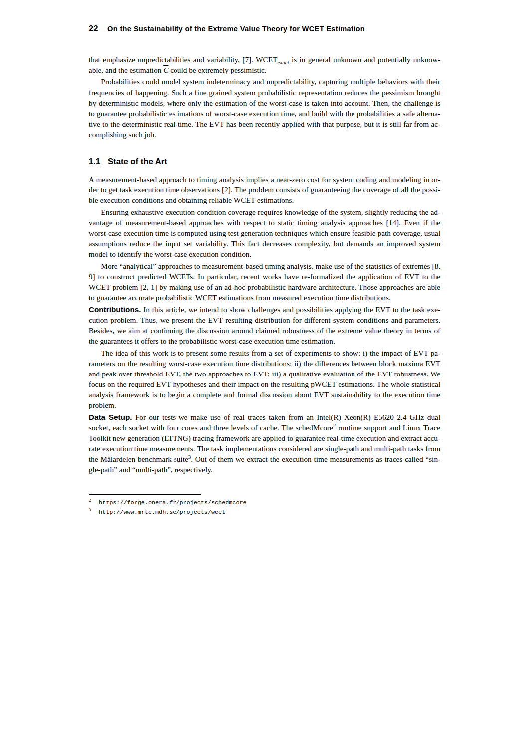22 On the Sustainability of the Extreme Value Theory for WCET Estimation
that emphasize unpredictabilities and variability, [7]. WCETexact is in general unknown and potentially unknowable, and the estimation C could be extremely pessimistic.
Probabilities could model system indeterminacy and unpredictability, capturing multiple behaviors with their frequencies of happening. Such a fine grained system probabilistic representation reduces the pessimism brought by deterministic models, where only the estimation of the worst-case is taken into account. Then, the challenge is to guarantee probabilistic estimations of worst-case execution time, and build with the probabilities a safe alternative to the deterministic real-time. The EVT has been recently applied with that purpose, but it is still far from accomplishing such job.
1.1 State of the Art
A measurement-based approach to timing analysis implies a near-zero cost for system coding and modeling in order to get task execution time observations [2]. The problem consists of guaranteeing the coverage of all the possible execution conditions and obtaining reliable WCET estimations.
Ensuring exhaustive execution condition coverage requires knowledge of the system, slightly reducing the advantage of measurement-based approaches with respect to static timing analysis approaches [14]. Even if the worst-case execution time is computed using test generation techniques which ensure feasible path coverage, usual assumptions reduce the input set variability. This fact decreases complexity, but demands an improved system model to identify the worst-case execution condition.
More “analytical” approaches to measurement-based timing analysis, make use of the statistics of extremes [8, 9] to construct predicted WCETs. In particular, recent works have re-formalized the application of EVT to the WCET problem [2, 1] by making use of an ad-hoc probabilistic hardware architecture. Those approaches are able to guarantee accurate probabilistic WCET estimations from measured execution time distributions.
Contributions. In this article, we intend to show challenges and possibilities applying the EVT to the task execution problem. Thus, we present the EVT resulting distribution for different system conditions and parameters. Besides, we aim at continuing the discussion around claimed robustness of the extreme value theory in terms of the guarantees it offers to the probabilistic worst-case execution time estimation.
The idea of this work is to present some results from a set of experiments to show: i) the impact of EVT parameters on the resulting worst-case execution time distributions; ii) the differences between block maxima EVT and peak over threshold EVT, the two approaches to EVT; iii) a qualitative evaluation of the EVT robustness. We focus on the required EVT hypotheses and their impact on the resulting pWCET estimations. The whole statistical analysis framework is to begin a complete and formal discussion about EVT sustainability to the execution time problem.
Data Setup. For our tests we make use of real traces taken from an Intel(R) Xeon(R) E5620 2.4 GHz dual socket, each socket with four cores and three levels of cache. The schedMcore2 runtime support and Linux Trace Toolkit new generation (LTTNG) tracing framework are applied to guarantee real-time execution and extract accurate execution time measurements. The task implementations considered are single-path and multi-path tasks from the Mälardelen benchmark suite3. Out of them we extract the execution time measurements as traces called “single-path” and “multi-path”, respectively.
2 https://forge.onera.fr/projects/schedmcore
3 http://www.mrtc.mdh.se/projects/wcet